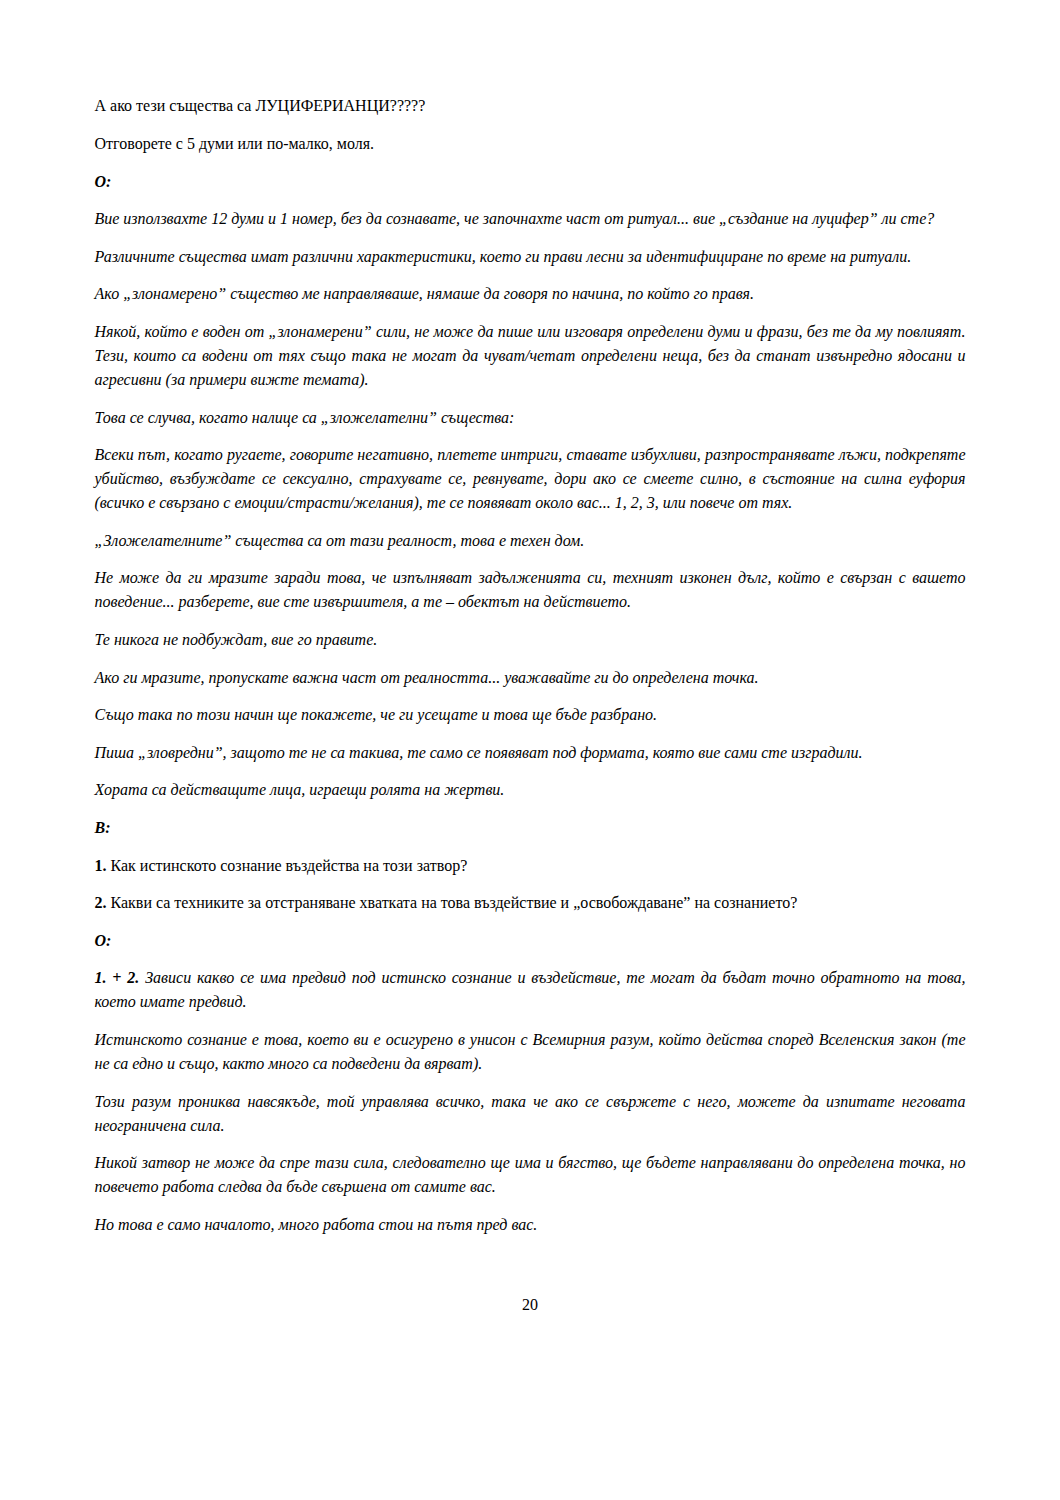А ако тези същества са ЛУЦИФЕРИАНЦИ?????
Отговорете с 5 думи или по-малко, моля.
О:
Вие използвахте 12 думи и 1 номер, без да сознавате, че започнахте част от ритуал... вие „създание на луцифер” ли сте?
Различните същества имат различни характеристики, което ги прави лесни за идентифициране по време на ритуали.
Ако „злонамерено” същество ме направляваше, нямаше да говоря по начина, по който го правя.
Някой, който е воден от „злонамерени” сили, не може да пише или изговаря определени думи и фрази, без те да му повлияят. Тези, които са водени от тях също така не могат да чуват/четат определени неща, без да станат извънредно ядосани и агресивни (за примери вижте темата).
Това се случва, когато налице са „зложелателни” същества:
Всеки път, когато ругаете, говорите негативно, плетете интриги, ставате избухливи, разпространявате лъжи, подкрепяте убийство, възбуждате се сексуално, страхувате се, ревнувате, дори ако се смеете силно, в състояние на силна еуфория (всичко е свързано с емоции/страсти/желания), те се появяват около вас... 1, 2, 3, или повече от тях.
„Зложелателните” същества са от тази реалност, това е техен дом.
Не може да ги мразите заради това, че изпълняват задълженията си, техният изконен дълг, който е свързан с вашето поведение... разберете, вие сте извършителя, а те – обектът на действието.
Те никога не подбуждат, вие го правите.
Ако ги мразите, пропускате важна част от реалността... уважавайте ги до определена точка.
Също така по този начин ще покажете, че ги усещате и това ще бъде разбрано.
Пиша „зловредни”, защото те не са такива, те само се появяват под формата, която вие сами сте изградили.
Хората са действащите лица, играещи ролята на жертви.
В:
1. Как истинското сознание въздейства на този затвор?
2. Какви са техниките за отстраняване хватката на това въздействие и „освобождаване” на сознанието?
О:
1. + 2. Зависи какво се има предвид под истинско сознание и въздействие, те могат да бъдат точно обратното на това, което имате предвид.
Истинското сознание е това, което ви е осигурено в унисон с Всемирния разум, който действа според Вселенския закон (те не са едно и също, както много са подведени да вярват).
Този разум прониква навсякъде, той управлява всичко, така че ако се свържете с него, можете да изпитате неговата неограничена сила.
Никой затвор не може да спре тази сила, следователно ще има и бягство, ще бъдете направлявани до определена точка, но повечето работа следва да бъде свършена от самите вас.
Но това е само началото, много работа стои на пътя пред вас.
20